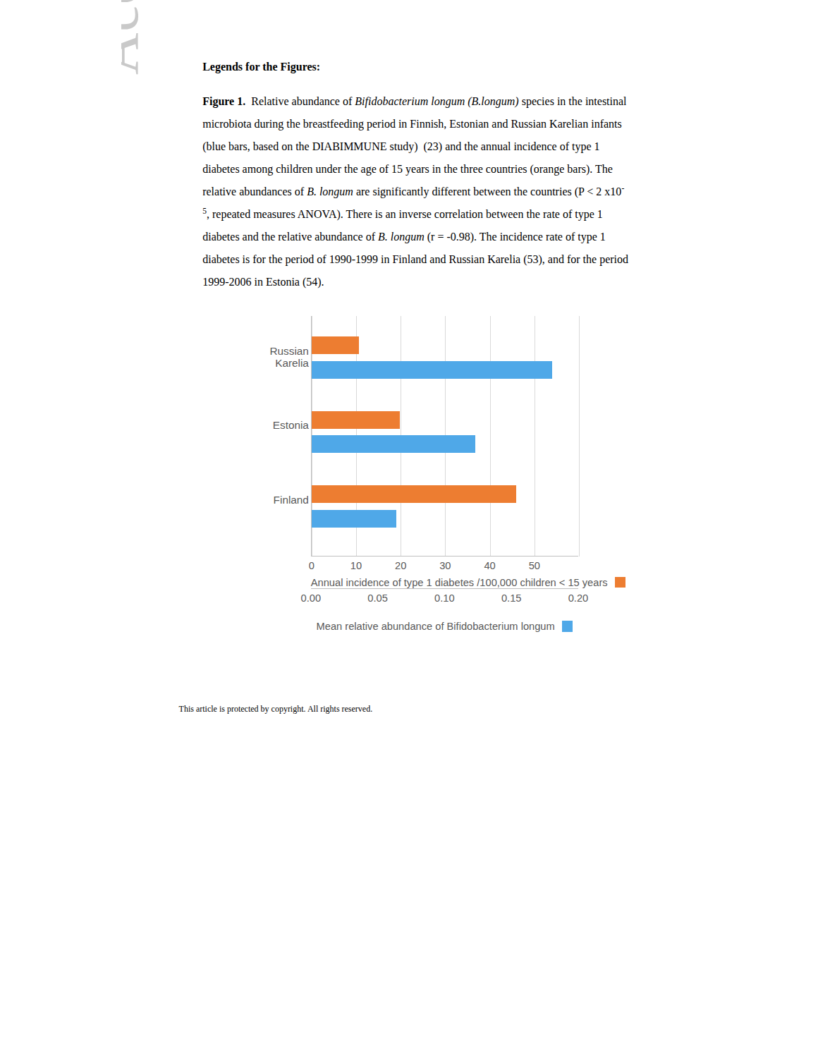Accepted Article
Legends for the Figures:
Figure 1. Relative abundance of Bifidobacterium longum (B.longum) species in the intestinal microbiota during the breastfeeding period in Finnish, Estonian and Russian Karelian infants (blue bars, based on the DIABIMMUNE study) (23) and the annual incidence of type 1 diabetes among children under the age of 15 years in the three countries (orange bars). The relative abundances of B. longum are significantly different between the countries (P < 2 x10-5, repeated measures ANOVA). There is an inverse correlation between the rate of type 1 diabetes and the relative abundance of B. longum (r = -0.98). The incidence rate of type 1 diabetes is for the period of 1990-1999 in Finland and Russian Karelia (53), and for the period 1999-2006 in Estonia (54).
Russian
Karelia
Estonia
Finland
0
10
20
30
40
50
Annual incidence of type 1 diabetes /100,000 children < 15 years
0.00
0.05
0.10
0.15
0.20
Mean relative abundance of Bifidobacterium longum
This article is protected by copyright. All rights reserved.